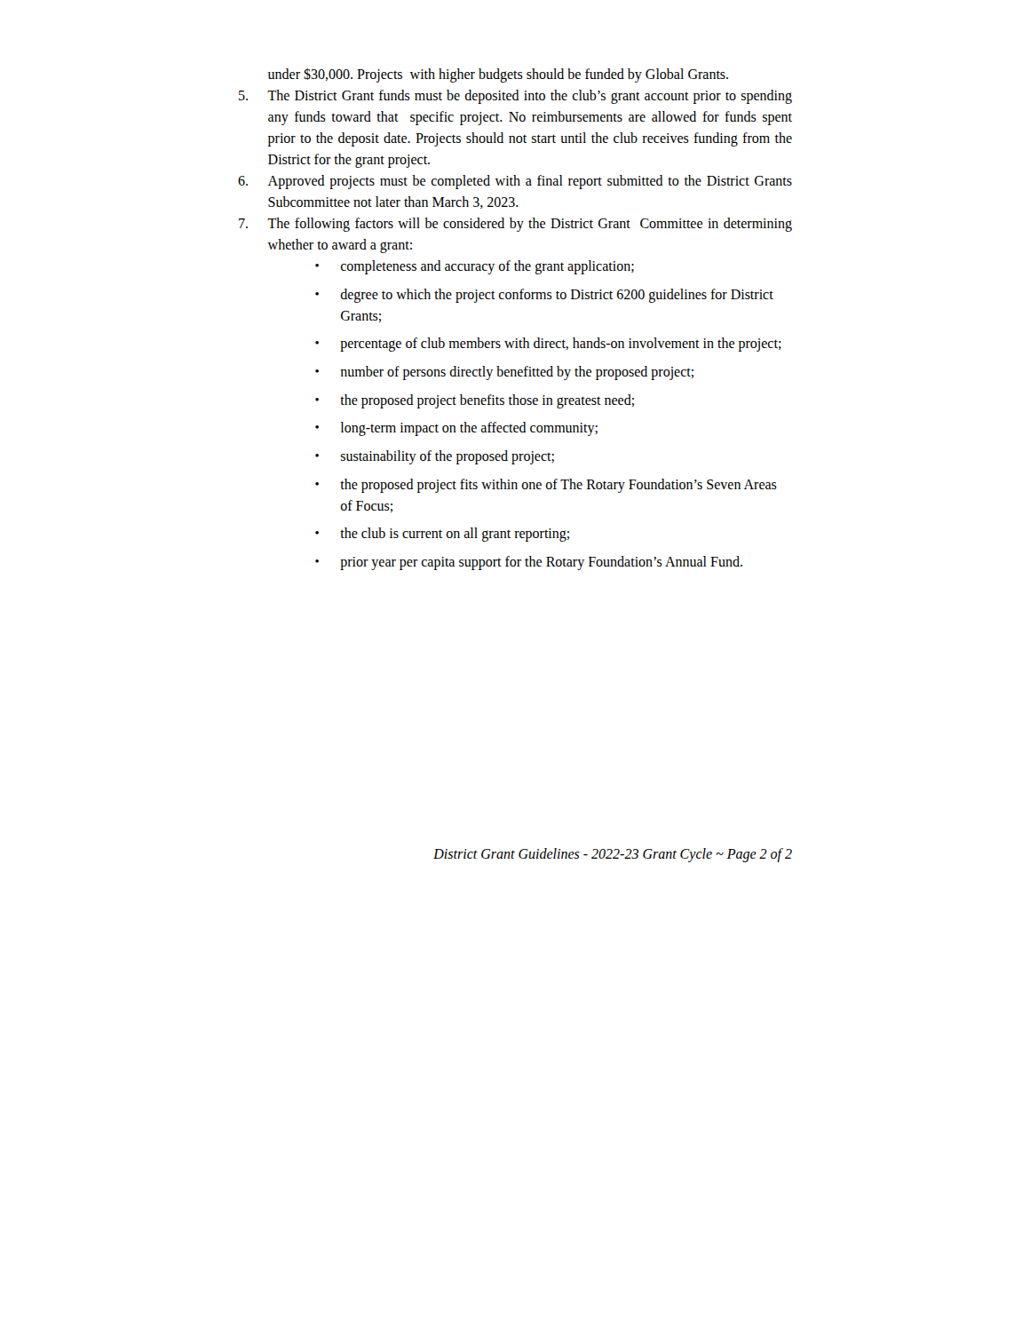under $30,000. Projects with higher budgets should be funded by Global Grants.
The District Grant funds must be deposited into the club’s grant account prior to spending any funds toward that specific project. No reimbursements are allowed for funds spent prior to the deposit date. Projects should not start until the club receives funding from the District for the grant project.
Approved projects must be completed with a final report submitted to the District Grants Subcommittee not later than March 3, 2023.
The following factors will be considered by the District Grant Committee in determining whether to award a grant:
completeness and accuracy of the grant application;
degree to which the project conforms to District 6200 guidelines for District Grants;
percentage of club members with direct, hands-on involvement in the project;
number of persons directly benefitted by the proposed project;
the proposed project benefits those in greatest need;
long-term impact on the affected community;
sustainability of the proposed project;
the proposed project fits within one of The Rotary Foundation’s Seven Areas of Focus;
the club is current on all grant reporting;
prior year per capita support for the Rotary Foundation’s Annual Fund.
District Grant Guidelines - 2022-23 Grant Cycle ~ Page 2 of 2